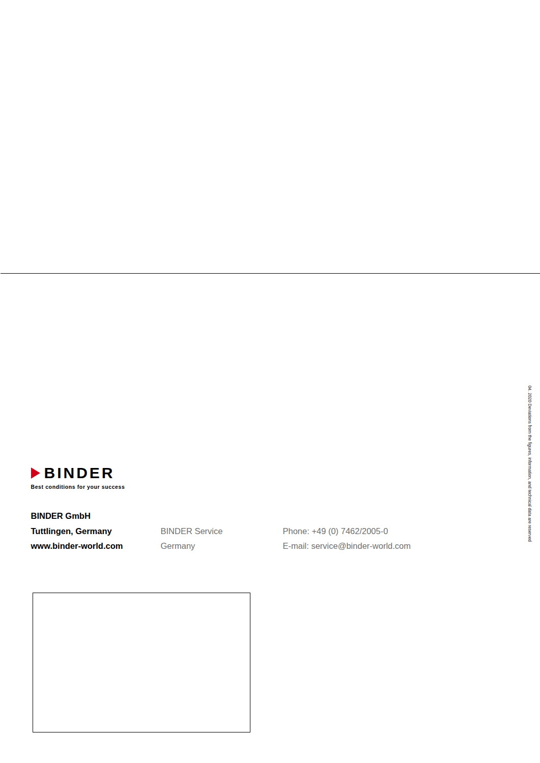BINDER
Best conditions for your success
BINDER GmbH
Tuttlingen, Germany
BINDER Service
Phone: +49 (0) 7462/2005-0
www.binder-world.com
Germany
E-mail: service@binder-world.com
04. 2020 Deviations from the figures, information, and technical data are reserved